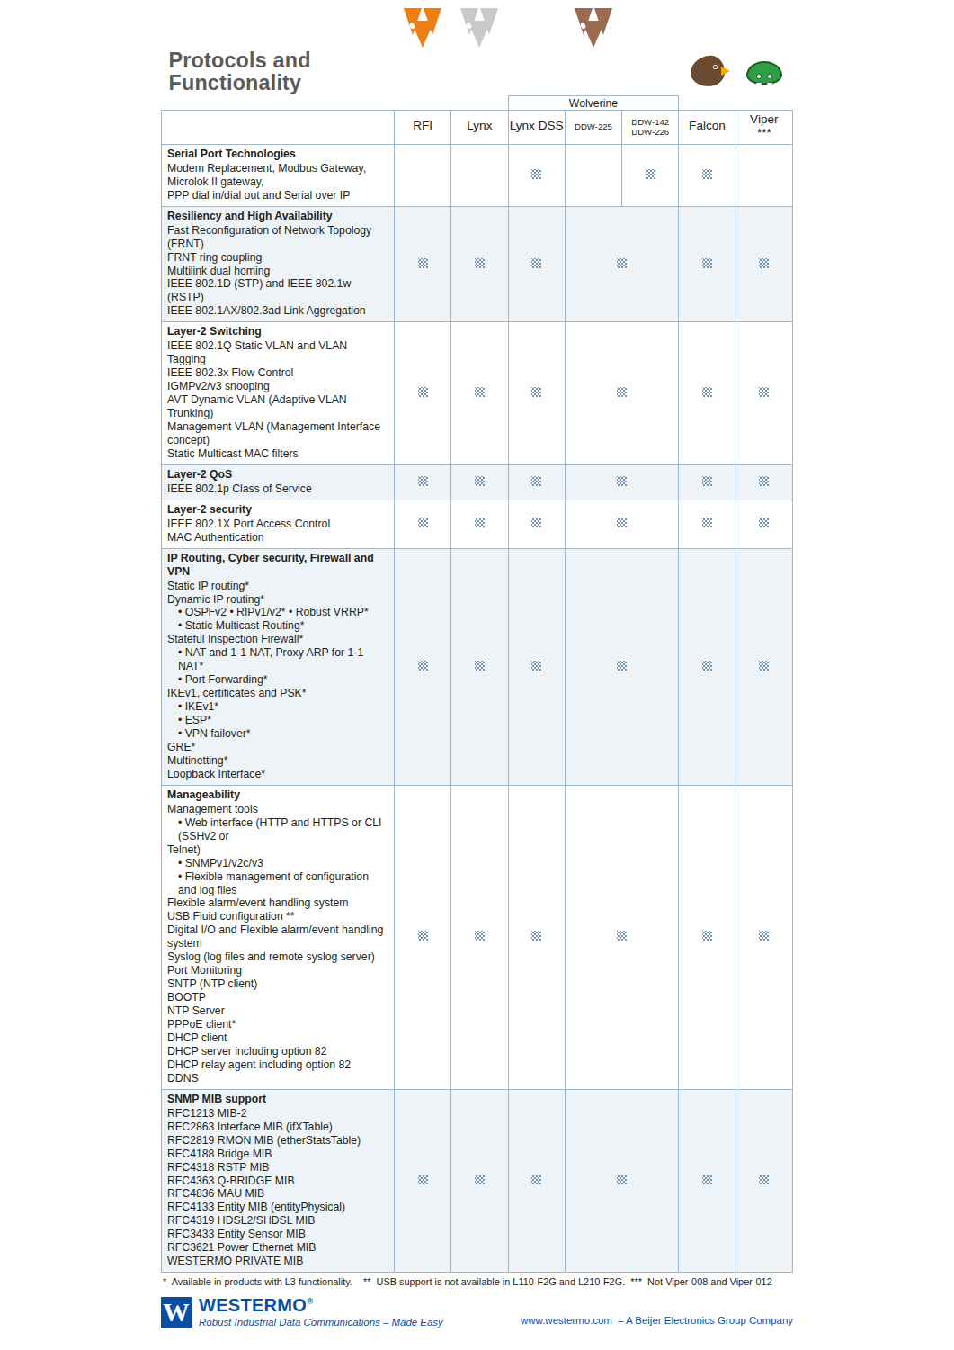| Protocols and Functionality | | | | | |
| | | Wolverine | | |
| | RFI | Lynx | Lynx DSS | DDW-225 | DDW-142 DDW-226 | Falcon | Viper *** |
| Serial Port Technologies Modem Replacement, Modbus Gateway, Microlok II gateway, PPP dial in/dial out and Serial over IP | | | | | | | |
| Resiliency and High Availability Fast Reconfiguration of Network Topology (FRNT) FRNT ring coupling Multilink dual homing IEEE 802.1D (STP) and IEEE 802.1w (RSTP) IEEE 802.1AX/802.3ad Link Aggregation | | | | | | |
| Layer-2 Switching IEEE 802.1Q Static VLAN and VLAN Tagging IEEE 802.3x Flow Control IGMPv2/v3 snooping AVT Dynamic VLAN (Adaptive VLAN Trunking) Management VLAN (Management Interface concept) Static Multicast MAC filters | | | | | | |
| Layer-2 QoS IEEE 802.1p Class of Service | | | | | | |
| Layer-2 security IEEE 802.1X Port Access Control MAC Authentication | | | | | | |
| IP Routing, Cyber security, Firewall and VPN Static IP routing* Dynamic IP routing* • OSPFv2 • RIPv1/v2* • Robust VRRP* • Static Multicast Routing* Stateful Inspection Firewall* • NAT and 1-1 NAT, Proxy ARP for 1-1 NAT* • Port Forwarding* IKEv1, certificates and PSK* • IKEv1* • ESP* • VPN failover* GRE* Multinetting* Loopback Interface* | | | | | | |
| Manageability Management tools • Web interface (HTTP and HTTPS or CLI (SSHv2 or Telnet) • SNMPv1/v2c/v3 • Flexible management of configuration and log files Flexible alarm/event handling system USB Fluid configuration ** Digital I/O and Flexible alarm/event handling system Syslog (log files and remote syslog server) Port Monitoring SNTP (NTP client) BOOTP NTP Server PPPoE client* DHCP client DHCP server including option 82 DHCP relay agent including option 82 DDNS | | | | | | |
| SNMP MIB support RFC1213 MIB-2 RFC2863 Interface MIB (ifXTable) RFC2819 RMON MIB (etherStatsTable) RFC4188 Bridge MIB RFC4318 RSTP MIB RFC4363 Q-BRIDGE MIB RFC4836 MAU MIB RFC4133 Entity MIB (entityPhysical) RFC4319 HDSL2/SHDSL MIB RFC3433 Entity Sensor MIB RFC3621 Power Ethernet MIB WESTERMO PRIVATE MIB | | | | | | |
* Available in products with L3 functionality. ** USB support is not available in L110-F2G and L210-F2G. *** Not Viper-008 and Viper-012
W
WESTERMO®
Robust Industrial Data Communications – Made Easy
www.westermo.com – A Beijer Electronics Group Company